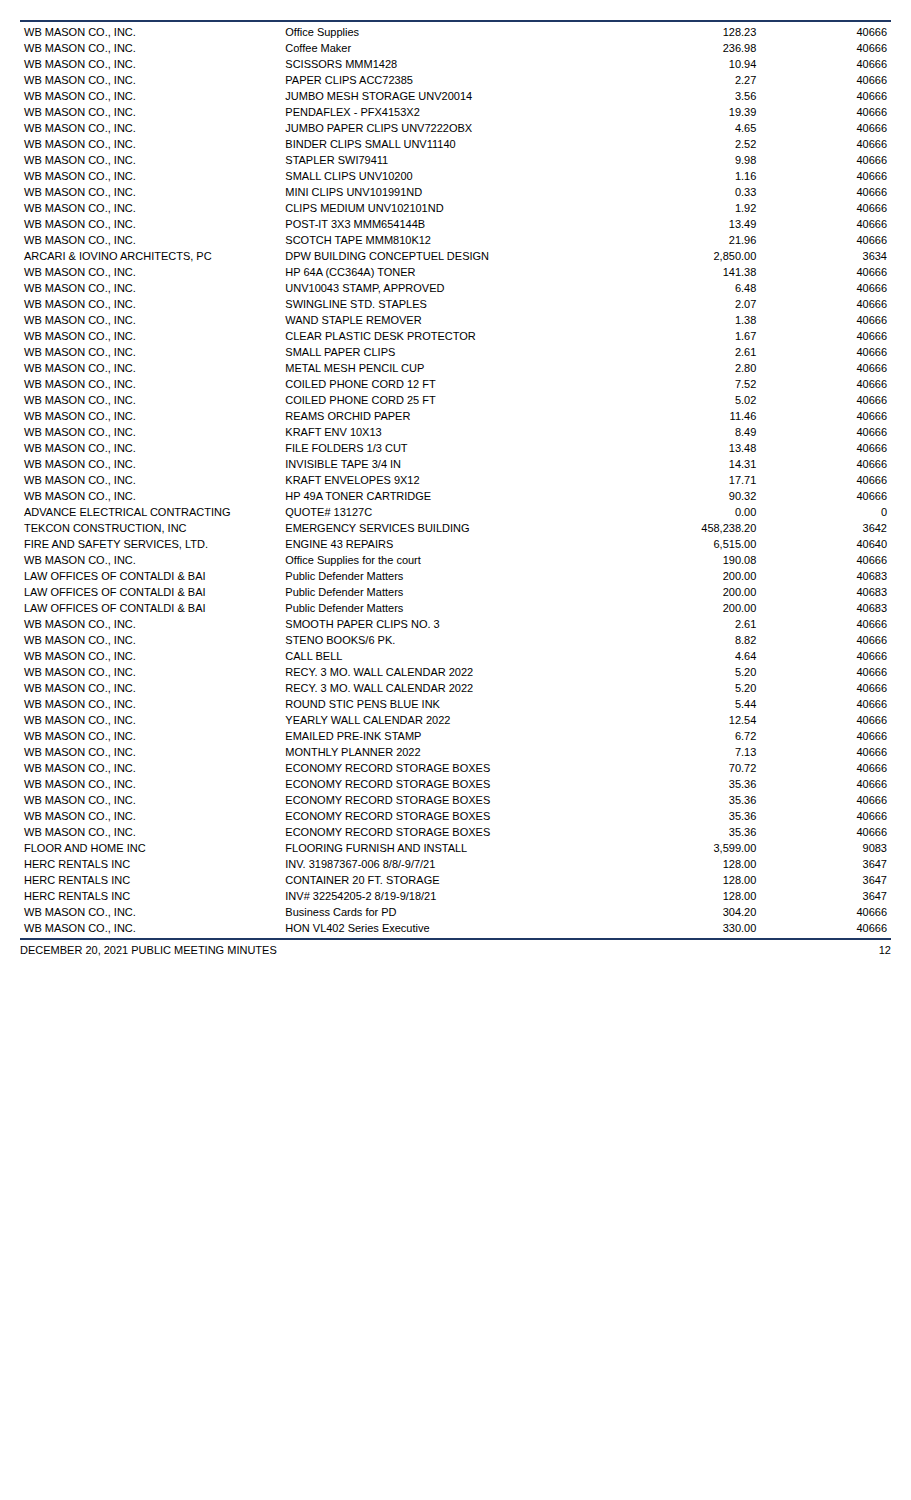| WB MASON CO., INC. | Office Supplies | 128.23 | 40666 |
| WB MASON CO., INC. | Coffee Maker | 236.98 | 40666 |
| WB MASON CO., INC. | SCISSORS MMM1428 | 10.94 | 40666 |
| WB MASON CO., INC. | PAPER CLIPS ACC72385 | 2.27 | 40666 |
| WB MASON CO., INC. | JUMBO MESH STORAGE UNV20014 | 3.56 | 40666 |
| WB MASON CO., INC. | PENDAFLEX - PFX4153X2 | 19.39 | 40666 |
| WB MASON CO., INC. | JUMBO PAPER CLIPS UNV7222OBX | 4.65 | 40666 |
| WB MASON CO., INC. | BINDER CLIPS SMALL UNV11140 | 2.52 | 40666 |
| WB MASON CO., INC. | STAPLER SWI79411 | 9.98 | 40666 |
| WB MASON CO., INC. | SMALL CLIPS UNV10200 | 1.16 | 40666 |
| WB MASON CO., INC. | MINI CLIPS UNV101991ND | 0.33 | 40666 |
| WB MASON CO., INC. | CLIPS MEDIUM UNV102101ND | 1.92 | 40666 |
| WB MASON CO., INC. | POST-IT 3X3 MMM654144B | 13.49 | 40666 |
| WB MASON CO., INC. | SCOTCH TAPE MMM810K12 | 21.96 | 40666 |
| ARCARI & IOVINO ARCHITECTS, PC | DPW BUILDING CONCEPTUEL DESIGN | 2,850.00 | 3634 |
| WB MASON CO., INC. | HP 64A (CC364A) TONER | 141.38 | 40666 |
| WB MASON CO., INC. | UNV10043 STAMP, APPROVED | 6.48 | 40666 |
| WB MASON CO., INC. | SWINGLINE STD. STAPLES | 2.07 | 40666 |
| WB MASON CO., INC. | WAND STAPLE REMOVER | 1.38 | 40666 |
| WB MASON CO., INC. | CLEAR PLASTIC DESK PROTECTOR | 1.67 | 40666 |
| WB MASON CO., INC. | SMALL PAPER CLIPS | 2.61 | 40666 |
| WB MASON CO., INC. | METAL MESH PENCIL CUP | 2.80 | 40666 |
| WB MASON CO., INC. | COILED PHONE CORD 12 FT | 7.52 | 40666 |
| WB MASON CO., INC. | COILED PHONE CORD 25 FT | 5.02 | 40666 |
| WB MASON CO., INC. | REAMS ORCHID PAPER | 11.46 | 40666 |
| WB MASON CO., INC. | KRAFT ENV 10X13 | 8.49 | 40666 |
| WB MASON CO., INC. | FILE FOLDERS 1/3 CUT | 13.48 | 40666 |
| WB MASON CO., INC. | INVISIBLE TAPE 3/4 IN | 14.31 | 40666 |
| WB MASON CO., INC. | KRAFT ENVELOPES 9X12 | 17.71 | 40666 |
| WB MASON CO., INC. | HP 49A TONER CARTRIDGE | 90.32 | 40666 |
| ADVANCE ELECTRICAL CONTRACTING | QUOTE# 13127C | 0.00 | 0 |
| TEKCON CONSTRUCTION, INC | EMERGENCY SERVICES BUILDING | 458,238.20 | 3642 |
| FIRE AND SAFETY SERVICES, LTD. | ENGINE 43 REPAIRS | 6,515.00 | 40640 |
| WB MASON CO., INC. | Office Supplies for the court | 190.08 | 40666 |
| LAW OFFICES OF CONTALDI & BAI | Public Defender Matters | 200.00 | 40683 |
| LAW OFFICES OF CONTALDI & BAI | Public Defender Matters | 200.00 | 40683 |
| LAW OFFICES OF CONTALDI & BAI | Public Defender Matters | 200.00 | 40683 |
| WB MASON CO., INC. | SMOOTH PAPER CLIPS NO. 3 | 2.61 | 40666 |
| WB MASON CO., INC. | STENO BOOKS/6 PK. | 8.82 | 40666 |
| WB MASON CO., INC. | CALL BELL | 4.64 | 40666 |
| WB MASON CO., INC. | RECY. 3 MO. WALL CALENDAR 2022 | 5.20 | 40666 |
| WB MASON CO., INC. | RECY. 3 MO. WALL CALENDAR 2022 | 5.20 | 40666 |
| WB MASON CO., INC. | ROUND STIC PENS BLUE INK | 5.44 | 40666 |
| WB MASON CO., INC. | YEARLY WALL CALENDAR 2022 | 12.54 | 40666 |
| WB MASON CO., INC. | EMAILED PRE-INK STAMP | 6.72 | 40666 |
| WB MASON CO., INC. | MONTHLY PLANNER 2022 | 7.13 | 40666 |
| WB MASON CO., INC. | ECONOMY RECORD STORAGE BOXES | 70.72 | 40666 |
| WB MASON CO., INC. | ECONOMY RECORD STORAGE BOXES | 35.36 | 40666 |
| WB MASON CO., INC. | ECONOMY RECORD STORAGE BOXES | 35.36 | 40666 |
| WB MASON CO., INC. | ECONOMY RECORD STORAGE BOXES | 35.36 | 40666 |
| WB MASON CO., INC. | ECONOMY RECORD STORAGE BOXES | 35.36 | 40666 |
| FLOOR AND HOME INC | FLOORING FURNISH AND INSTALL | 3,599.00 | 9083 |
| HERC RENTALS INC | INV. 31987367-006 8/8/-9/7/21 | 128.00 | 3647 |
| HERC RENTALS INC | CONTAINER 20 FT. STORAGE | 128.00 | 3647 |
| HERC RENTALS INC | INV# 32254205-2 8/19-9/18/21 | 128.00 | 3647 |
| WB MASON CO., INC. | Business Cards for PD | 304.20 | 40666 |
| WB MASON CO., INC. | HON VL402 Series Executive | 330.00 | 40666 |
DECEMBER 20, 2021 PUBLIC MEETING MINUTES 12